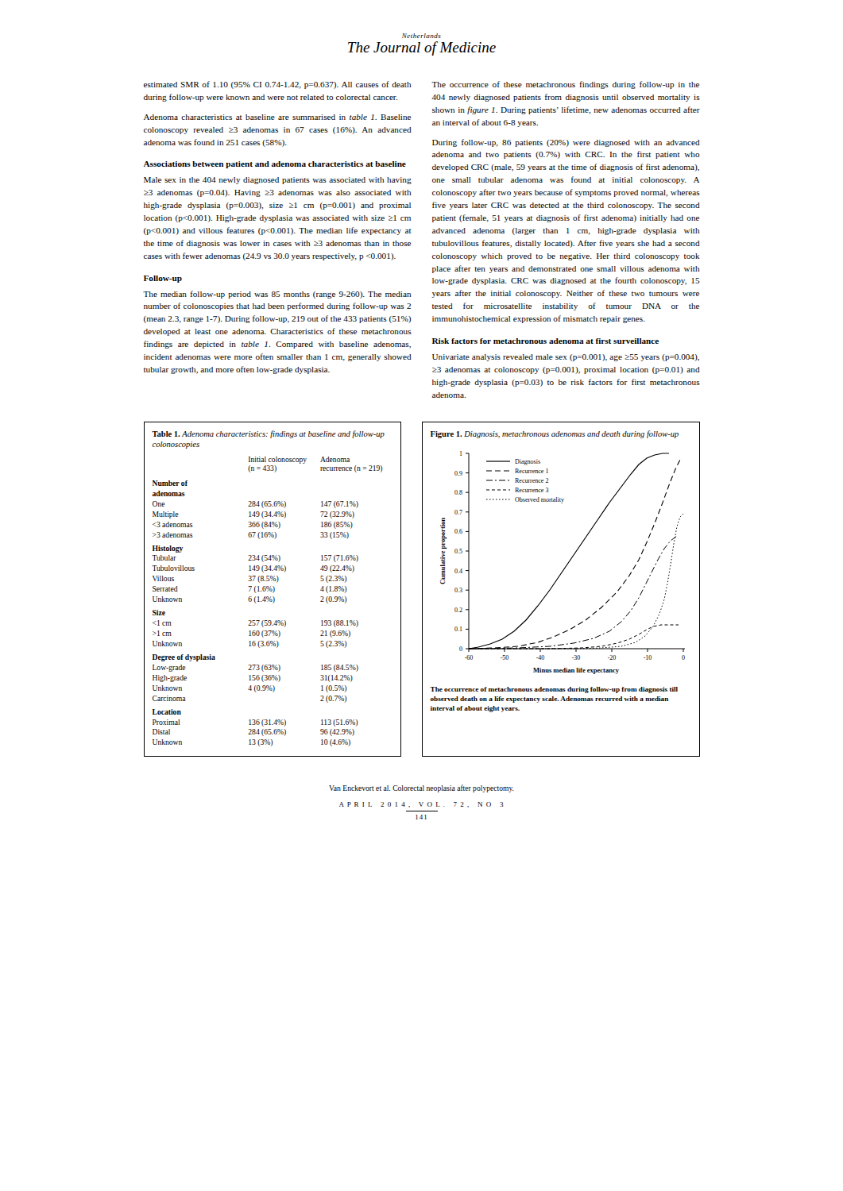Netherlands
The Journal of Medicine
estimated SMR of 1.10 (95% CI 0.74-1.42, p=0.637). All causes of death during follow-up were known and were not related to colorectal cancer.
Adenoma characteristics at baseline are summarised in table 1. Baseline colonoscopy revealed ≥3 adenomas in 67 cases (16%). An advanced adenoma was found in 251 cases (58%).
Associations between patient and adenoma characteristics at baseline
Male sex in the 404 newly diagnosed patients was associated with having ≥3 adenomas (p=0.04). Having ≥3 adenomas was also associated with high-grade dysplasia (p=0.003), size ≥1 cm (p=0.001) and proximal location (p<0.001). High-grade dysplasia was associated with size ≥1 cm (p<0.001) and villous features (p<0.001). The median life expectancy at the time of diagnosis was lower in cases with ≥3 adenomas than in those cases with fewer adenomas (24.9 vs 30.0 years respectively, p <0.001).
Follow-up
The median follow-up period was 85 months (range 9-260). The median number of colonoscopies that had been performed during follow-up was 2 (mean 2.3, range 1-7). During follow-up, 219 out of the 433 patients (51%) developed at least one adenoma. Characteristics of these metachronous findings are depicted in table 1. Compared with baseline adenomas, incident adenomas were more often smaller than 1 cm, generally showed tubular growth, and more often low-grade dysplasia.
The occurrence of these metachronous findings during follow-up in the 404 newly diagnosed patients from diagnosis until observed mortality is shown in figure 1. During patients’ lifetime, new adenomas occurred after an interval of about 6-8 years.
During follow-up, 86 patients (20%) were diagnosed with an advanced adenoma and two patients (0.7%) with CRC. In the first patient who developed CRC (male, 59 years at the time of diagnosis of first adenoma), one small tubular adenoma was found at initial colonoscopy. A colonoscopy after two years because of symptoms proved normal, whereas five years later CRC was detected at the third colonoscopy. The second patient (female, 51 years at diagnosis of first adenoma) initially had one advanced adenoma (larger than 1 cm, high-grade dysplasia with tubulovillous features, distally located). After five years she had a second colonoscopy which proved to be negative. Her third colonoscopy took place after ten years and demonstrated one small villous adenoma with low-grade dysplasia. CRC was diagnosed at the fourth colonoscopy, 15 years after the initial colonoscopy. Neither of these two tumours were tested for microsatellite instability of tumour DNA or the immunohistochemical expression of mismatch repair genes.
Risk factors for metachronous adenoma at first surveillance
Univariate analysis revealed male sex (p=0.001), age ≥55 years (p=0.004), ≥3 adenomas at colonoscopy (p=0.001), proximal location (p=0.01) and high-grade dysplasia (p=0.03) to be risk factors for first metachronous adenoma.
Table 1. Adenoma characteristics: findings at baseline and follow-up colonoscopies
| | Initial colonoscopy (n = 433) | Adenoma recurrence (n = 219) |
| --- | --- | --- |
| Number of adenomas |
| One | 284 (65.6%) | 147 (67.1%) |
| Multiple | 149 (34.4%) | 72 (32.9%) |
| <3 adenomas | 366 (84%) | 186 (85%) |
| >3 adenomas | 67 (16%) | 33 (15%) |
| Histology |
| Tubular | 234 (54%) | 157 (71.6%) |
| Tubulovillous | 149 (34.4%) | 49 (22.4%) |
| Villous | 37 (8.5%) | 5 (2.3%) |
| Serrated | 7 (1.6%) | 4 (1.8%) |
| Unknown | 6 (1.4%) | 2 (0.9%) |
| Size |
| <1 cm | 257 (59.4%) | 193 (88.1%) |
| >1 cm | 160 (37%) | 21 (9.6%) |
| Unknown | 16 (3.6%) | 5 (2.3%) |
| Degree of dysplasia |
| Low-grade | 273 (63%) | 185 (84.5%) |
| High-grade | 156 (36%) | 31(14.2%) |
| Unknown | 4 (0.9%) | 1 (0.5%) |
| Carcinoma | | 2 (0.7%) |
| Location |
| Proximal | 136 (31.4%) | 113 (51.6%) |
| Distal | 284 (65.6%) | 96 (42.9%) |
| Unknown | 13 (3%) | 10 (4.6%) |
Figure 1. Diagnosis, metachronous adenomas and death during follow-up
1 0.9 0.8 0.7 0.6 0.5 0.4 0.3 0.2 0.1 0 -60 -50 -40 -30 -20 -10 0 Minus median life expectancy Cumulative proportion Diagnosis Recurrence 1 Recurrence 2 Recurrence 3 Observed mortality
The occurrence of metachronous adenomas during follow-up from diagnosis till observed death on a life expectancy scale. Adenomas recurred with a median interval of about eight years.
Van Enckevort et al. Colorectal neoplasia after polypectomy.
A P R I L 2 0 1 4 , V O L . 7 2 , N O 3
141